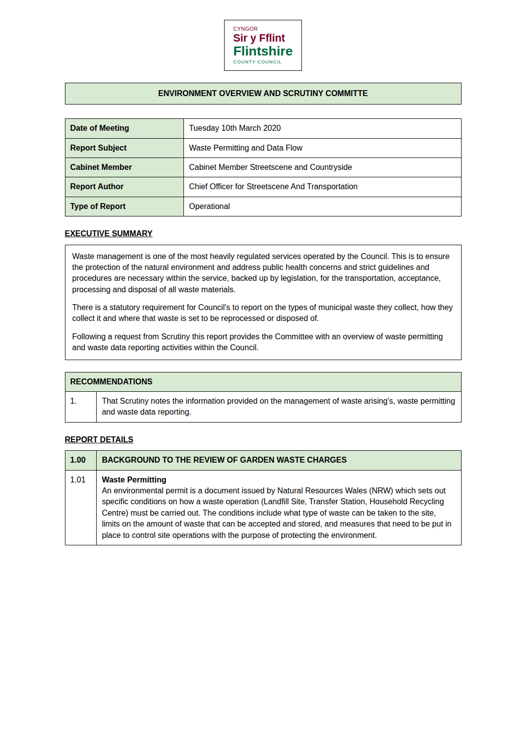CYNGOR
Sir y Fflint
Flintshire
COUNTY COUNCIL
ENVIRONMENT OVERVIEW AND SCRUTINY COMMITTE
| Date of Meeting | Tuesday 10th March 2020 |
| Report Subject | Waste Permitting and Data Flow |
| Cabinet Member | Cabinet Member Streetscene and Countryside |
| Report Author | Chief Officer for Streetscene And Transportation |
| Type of Report | Operational |
EXECUTIVE SUMMARY
Waste management is one of the most heavily regulated services operated by the Council. This is to ensure the protection of the natural environment and address public health concerns and strict guidelines and procedures are necessary within the service, backed up by legislation, for the transportation, acceptance, processing and disposal of all waste materials.
There is a statutory requirement for Council's to report on the types of municipal waste they collect, how they collect it and where that waste is set to be reprocessed or disposed of.
Following a request from Scrutiny this report provides the Committee with an overview of waste permitting and waste data reporting activities within the Council.
| RECOMMENDATIONS |
| 1. | That Scrutiny notes the information provided on the management of waste arising's, waste permitting and waste data reporting. |
REPORT DETAILS
| 1.00 | BACKGROUND TO THE REVIEW OF GARDEN WASTE CHARGES |
| 1.01 | Waste Permitting An environmental permit is a document issued by Natural Resources Wales (NRW) which sets out specific conditions on how a waste operation (Landfill Site, Transfer Station, Household Recycling Centre) must be carried out. The conditions include what type of waste can be taken to the site, limits on the amount of waste that can be accepted and stored, and measures that need to be put in place to control site operations with the purpose of protecting the environment. |